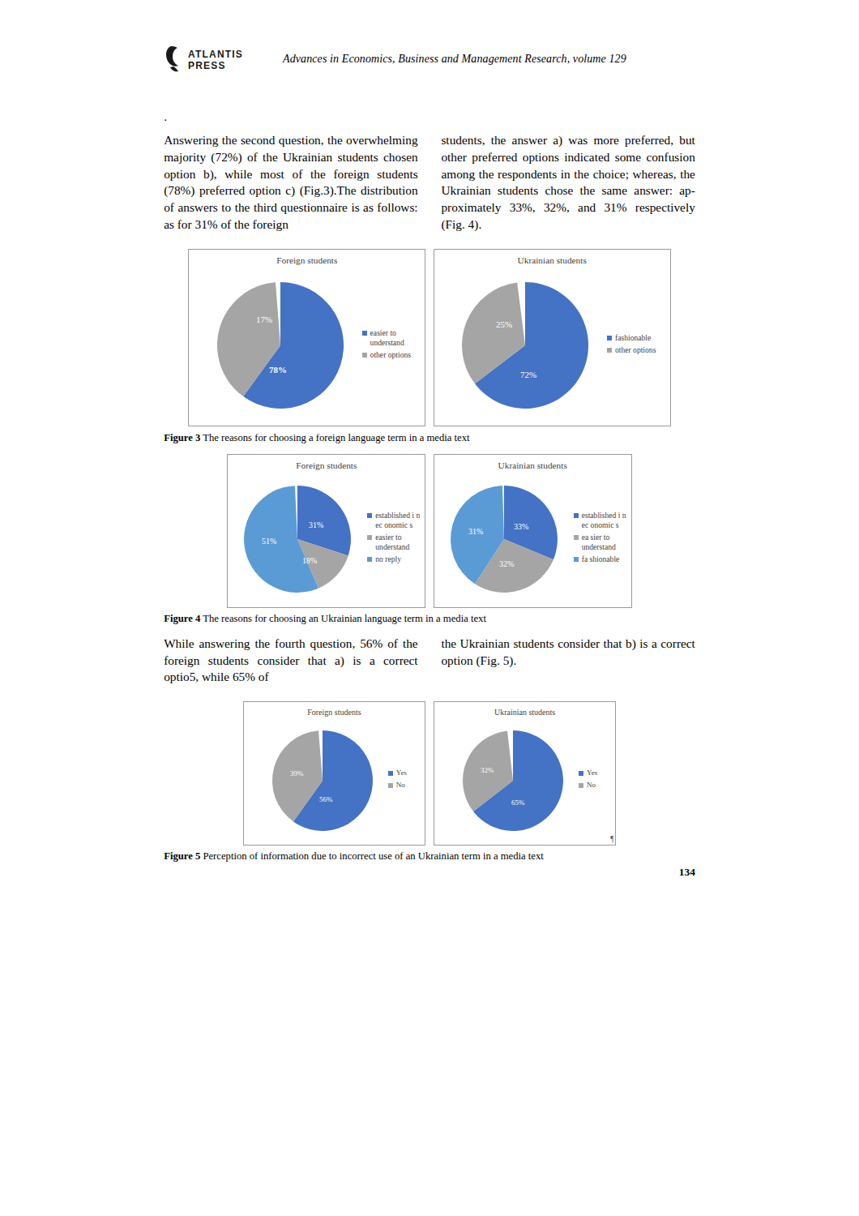ATLANTIS PRESS
Advances in Economics, Business and Management Research, volume 129
.
Answering the second question, the overwhelming majority (72%) of the Ukrainian students chosen option b), while most of the foreign students (78%) preferred option c) (Fig.3).The distribution of answers to the third questionnaire is as follows: as for 31% of the foreign
students, the answer a) was more preferred, but other preferred options indicated some confusion among the respondents in the choice; whereas, the Ukrainian students chose the same answer: approximately 33%, 32%, and 31% respectively (Fig. 4).
Foreign students
17% 78%
easier to
understand
other options
Ukrainian students
25% 72%
fashionable
other options
Figure 3 The reasons for choosing a foreign language term in a media text
Foreign students
31% 18% 51%
established i n
ec onomic s
easier to
understand
no reply
Ukrainian students
33% 32% 31%
established i n
ec onomic s
ea sier to
understand
fa shionable
Figure 4 The reasons for choosing an Ukrainian language term in a media text
While answering the fourth question, 56% of the foreign students consider that a) is a correct optio5, while 65% of
the Ukrainian students consider that b) is a correct option (Fig. 5).
Foreign students
39% 56%
Yes
No
Ukrainian students
32% 65%
Yes
No
¶
Figure 5 Perception of information due to incorrect use of an Ukrainian term in a media text
134